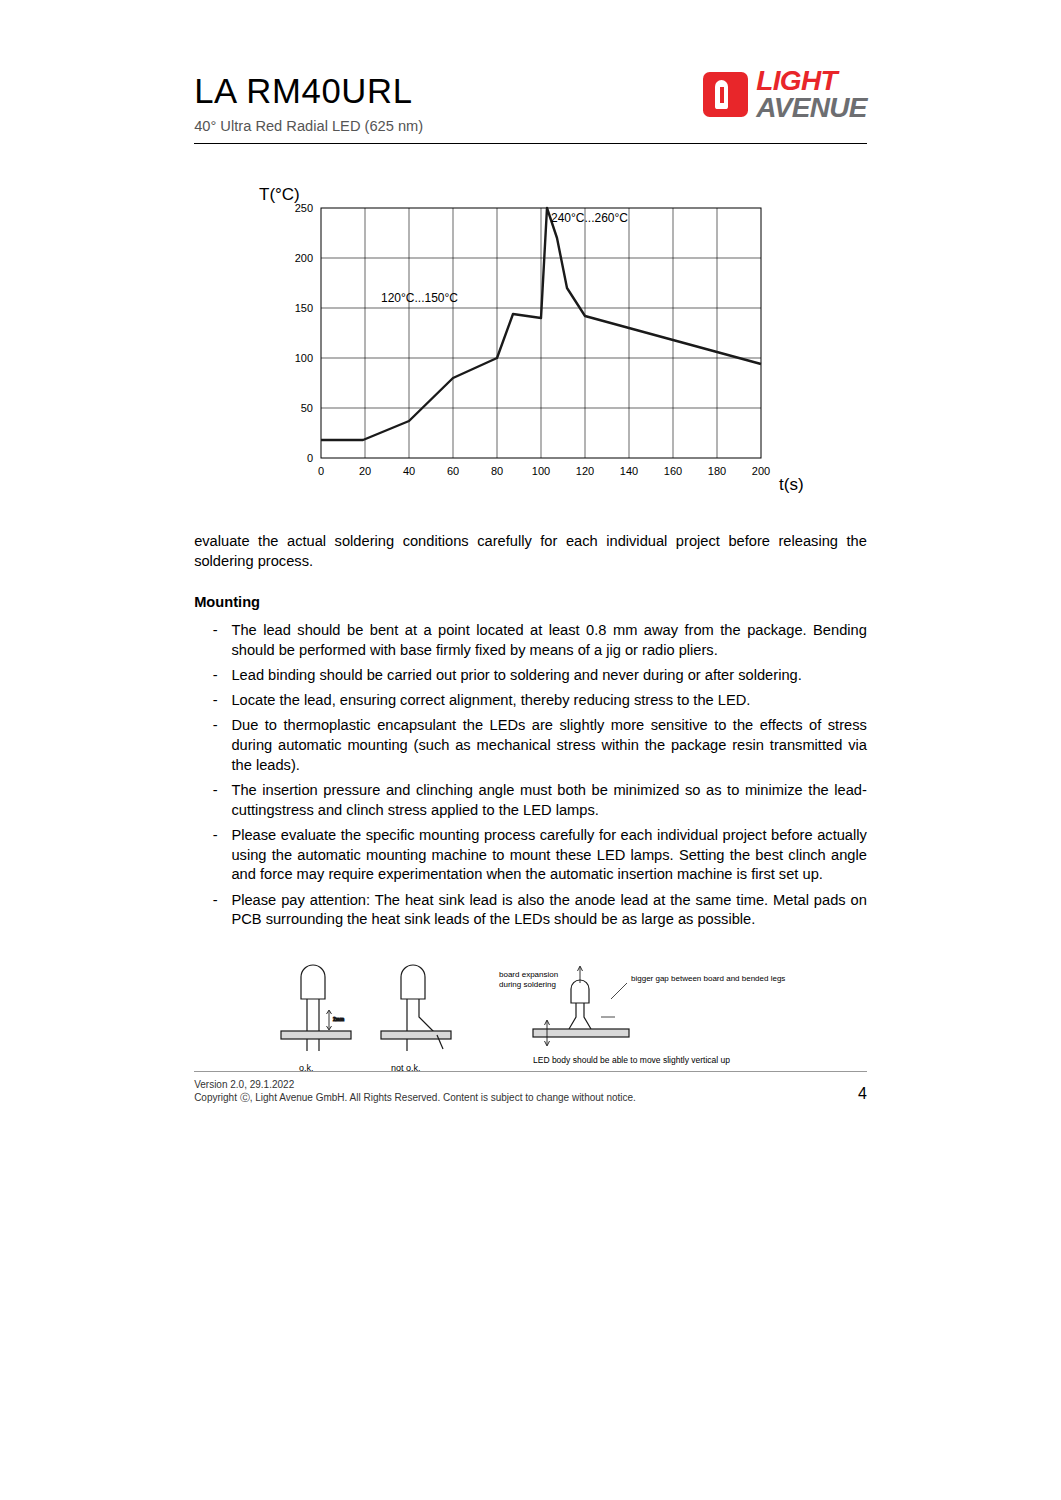LA RM40URL
40° Ultra Red Radial LED (625 nm)
LIGHT
AVENUE
T(°C) t(s) 0 50 100 150 200 250 0 20 40 60 80 100 120 140 160 180 200 240°C...260°C 120°C...150°C
evaluate the actual soldering conditions carefully for each individual project before releasing the soldering process.
Mounting
The lead should be bent at a point located at least 0.8 mm away from the package. Bending should be performed with base firmly fixed by means of a jig or radio pliers.
Lead binding should be carried out prior to soldering and never during or after soldering.
Locate the lead, ensuring correct alignment, thereby reducing stress to the LED.
Due to thermoplastic encapsulant the LEDs are slightly more sensitive to the effects of stress during automatic mounting (such as mechanical stress within the package resin transmitted via the leads).
The insertion pressure and clinching angle must both be minimized so as to minimize the lead-cuttingstress and clinch stress applied to the LED lamps.
Please evaluate the specific mounting process carefully for each individual project before actually using the automatic mounting machine to mount these LED lamps. Setting the best clinch angle and force may require experimentation when the automatic insertion machine is first set up.
Please pay attention: The heat sink lead is also the anode lead at the same time. Metal pads on PCB surrounding the heat sink leads of the LEDs should be as large as possible.
2mm o.k. not o.k. board expansion during soldering bigger gap between board and bended legs LED body should be able to move slightly vertical up
Version 2.0, 29.1.2022
Copyright Ⓒ, Light Avenue GmbH. All Rights Reserved. Content is subject to change without notice.
4